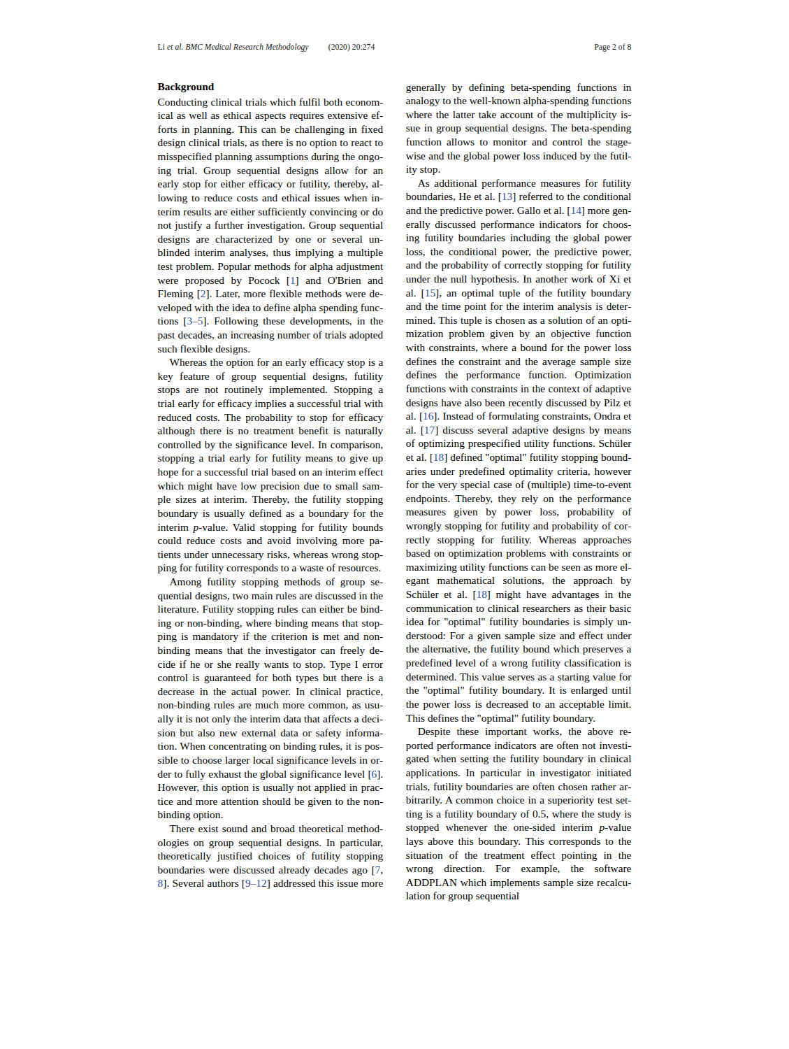Li et al. BMC Medical Research Methodology (2020) 20:274
Page 2 of 8
Background
Conducting clinical trials which fulfil both economical as well as ethical aspects requires extensive efforts in planning. This can be challenging in fixed design clinical trials, as there is no option to react to misspecified planning assumptions during the ongoing trial. Group sequential designs allow for an early stop for either efficacy or futility, thereby, allowing to reduce costs and ethical issues when interim results are either sufficiently convincing or do not justify a further investigation. Group sequential designs are characterized by one or several unblinded interim analyses, thus implying a multiple test problem. Popular methods for alpha adjustment were proposed by Pocock [1] and O'Brien and Fleming [2]. Later, more flexible methods were developed with the idea to define alpha spending functions [3–5]. Following these developments, in the past decades, an increasing number of trials adopted such flexible designs.
Whereas the option for an early efficacy stop is a key feature of group sequential designs, futility stops are not routinely implemented. Stopping a trial early for efficacy implies a successful trial with reduced costs. The probability to stop for efficacy although there is no treatment benefit is naturally controlled by the significance level. In comparison, stopping a trial early for futility means to give up hope for a successful trial based on an interim effect which might have low precision due to small sample sizes at interim. Thereby, the futility stopping boundary is usually defined as a boundary for the interim p-value. Valid stopping for futility bounds could reduce costs and avoid involving more patients under unnecessary risks, whereas wrong stopping for futility corresponds to a waste of resources.
Among futility stopping methods of group sequential designs, two main rules are discussed in the literature. Futility stopping rules can either be binding or non-binding, where binding means that stopping is mandatory if the criterion is met and non-binding means that the investigator can freely decide if he or she really wants to stop. Type I error control is guaranteed for both types but there is a decrease in the actual power. In clinical practice, non-binding rules are much more common, as usually it is not only the interim data that affects a decision but also new external data or safety information. When concentrating on binding rules, it is possible to choose larger local significance levels in order to fully exhaust the global significance level [6]. However, this option is usually not applied in practice and more attention should be given to the non-binding option.
There exist sound and broad theoretical methodologies on group sequential designs. In particular, theoretically justified choices of futility stopping boundaries were discussed already decades ago [7, 8]. Several authors [9–12] addressed this issue more generally by defining beta-spending functions in analogy to the well-known alpha-spending functions where the latter take account of the multiplicity issue in group sequential designs. The beta-spending function allows to monitor and control the stage-wise and the global power loss induced by the futility stop.
As additional performance measures for futility boundaries, He et al. [13] referred to the conditional and the predictive power. Gallo et al. [14] more generally discussed performance indicators for choosing futility boundaries including the global power loss, the conditional power, the predictive power, and the probability of correctly stopping for futility under the null hypothesis. In another work of Xi et al. [15], an optimal tuple of the futility boundary and the time point for the interim analysis is determined. This tuple is chosen as a solution of an optimization problem given by an objective function with constraints, where a bound for the power loss defines the constraint and the average sample size defines the performance function. Optimization functions with constraints in the context of adaptive designs have also been recently discussed by Pilz et al. [16]. Instead of formulating constraints, Ondra et al. [17] discuss several adaptive designs by means of optimizing prespecified utility functions. Schüler et al. [18] defined "optimal" futility stopping boundaries under predefined optimality criteria, however for the very special case of (multiple) time-to-event endpoints. Thereby, they rely on the performance measures given by power loss, probability of wrongly stopping for futility and probability of correctly stopping for futility. Whereas approaches based on optimization problems with constraints or maximizing utility functions can be seen as more elegant mathematical solutions, the approach by Schüler et al. [18] might have advantages in the communication to clinical researchers as their basic idea for "optimal" futility boundaries is simply understood: For a given sample size and effect under the alternative, the futility bound which preserves a predefined level of a wrong futility classification is determined. This value serves as a starting value for the "optimal" futility boundary. It is enlarged until the power loss is decreased to an acceptable limit. This defines the "optimal" futility boundary.
Despite these important works, the above reported performance indicators are often not investigated when setting the futility boundary in clinical applications. In particular in investigator initiated trials, futility boundaries are often chosen rather arbitrarily. A common choice in a superiority test setting is a futility boundary of 0.5, where the study is stopped whenever the one-sided interim p-value lays above this boundary. This corresponds to the situation of the treatment effect pointing in the wrong direction. For example, the software ADDPLAN which implements sample size recalculation for group sequential